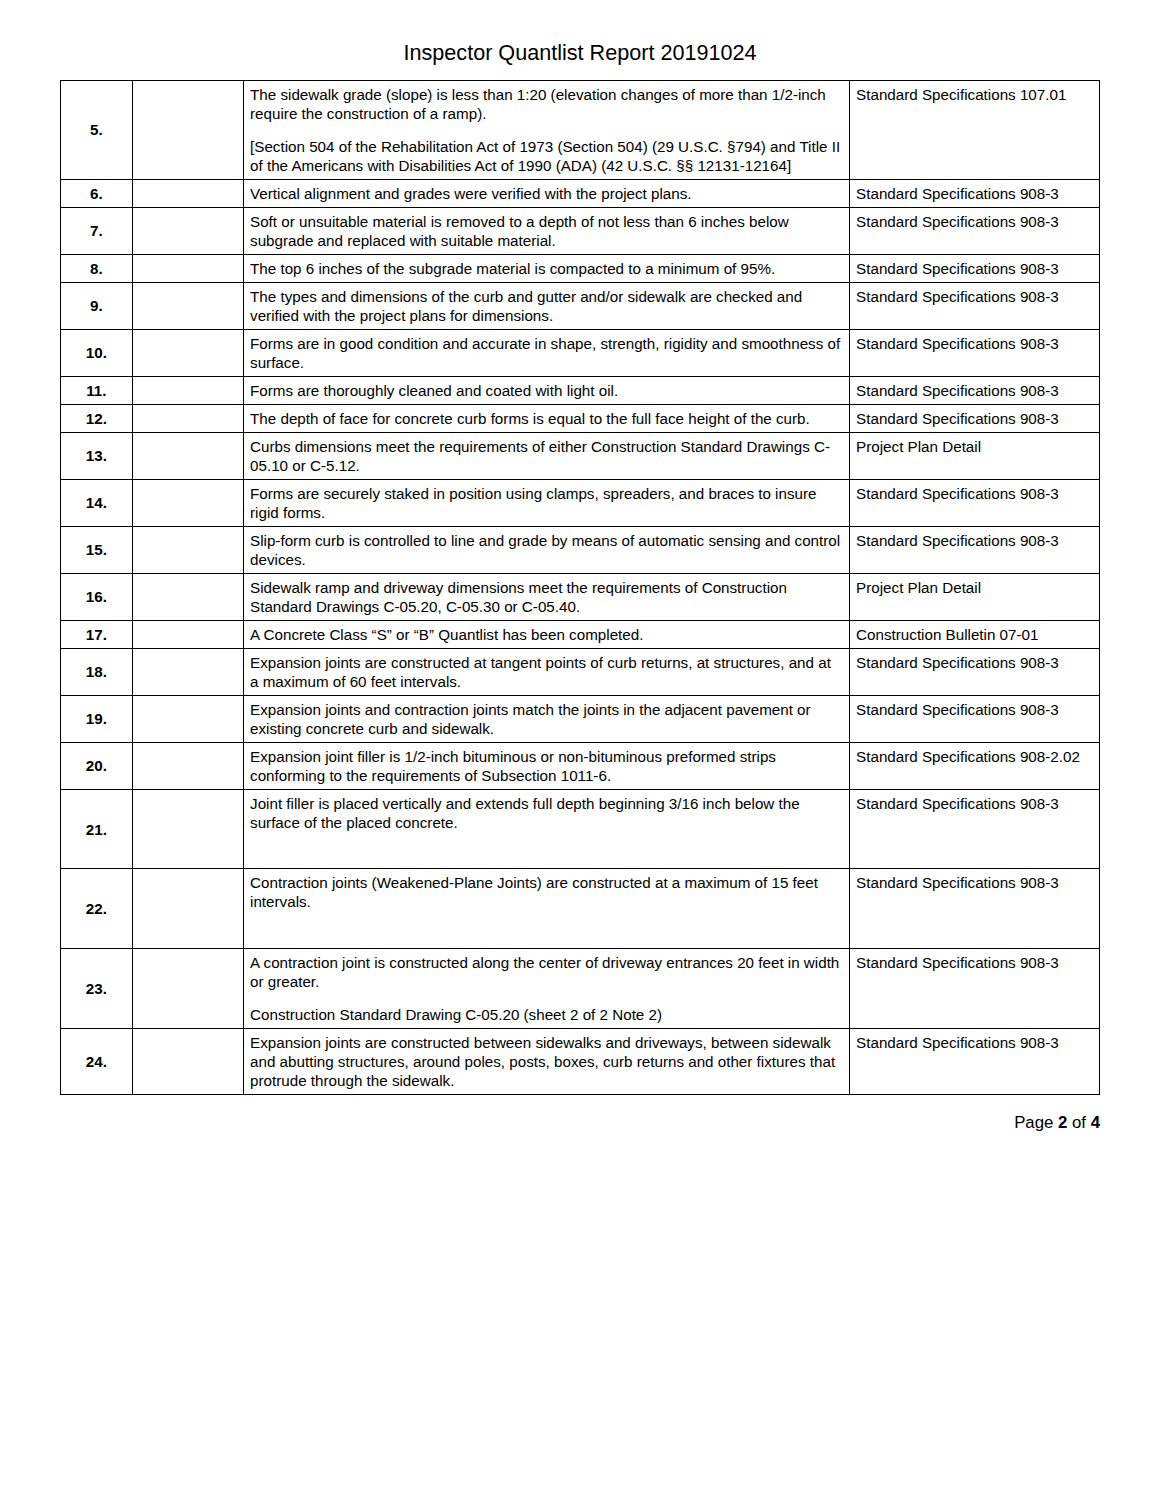Inspector Quantlist Report 20191024
| 5. | | The sidewalk grade (slope) is less than 1:20 (elevation changes of more than 1/2-inch require the construction of a ramp). [Section 504 of the Rehabilitation Act of 1973 (Section 504) (29 U.S.C. §794) and Title II of the Americans with Disabilities Act of 1990 (ADA) (42 U.S.C. §§ 12131-12164] | Standard Specifications 107.01 |
| 6. | | Vertical alignment and grades were verified with the project plans. | Standard Specifications 908-3 |
| 7. | | Soft or unsuitable material is removed to a depth of not less than 6 inches below subgrade and replaced with suitable material. | Standard Specifications 908-3 |
| 8. | | The top 6 inches of the subgrade material is compacted to a minimum of 95%. | Standard Specifications 908-3 |
| 9. | | The types and dimensions of the curb and gutter and/or sidewalk are checked and verified with the project plans for dimensions. | Standard Specifications 908-3 |
| 10. | | Forms are in good condition and accurate in shape, strength, rigidity and smoothness of surface. | Standard Specifications 908-3 |
| 11. | | Forms are thoroughly cleaned and coated with light oil. | Standard Specifications 908-3 |
| 12. | | The depth of face for concrete curb forms is equal to the full face height of the curb. | Standard Specifications 908-3 |
| 13. | | Curbs dimensions meet the requirements of either Construction Standard Drawings C-05.10 or C-5.12. | Project Plan Detail |
| 14. | | Forms are securely staked in position using clamps, spreaders, and braces to insure rigid forms. | Standard Specifications 908-3 |
| 15. | | Slip-form curb is controlled to line and grade by means of automatic sensing and control devices. | Standard Specifications 908-3 |
| 16. | | Sidewalk ramp and driveway dimensions meet the requirements of Construction Standard Drawings C-05.20, C-05.30 or C-05.40. | Project Plan Detail |
| 17. | | A Concrete Class “S” or “B” Quantlist has been completed. | Construction Bulletin 07-01 |
| 18. | | Expansion joints are constructed at tangent points of curb returns, at structures, and at a maximum of 60 feet intervals. | Standard Specifications 908-3 |
| 19. | | Expansion joints and contraction joints match the joints in the adjacent pavement or existing concrete curb and sidewalk. | Standard Specifications 908-3 |
| 20. | | Expansion joint filler is 1/2-inch bituminous or non-bituminous preformed strips conforming to the requirements of Subsection 1011-6. | Standard Specifications 908-2.02 |
| 21. | | Joint filler is placed vertically and extends full depth beginning 3/16 inch below the surface of the placed concrete. | Standard Specifications 908-3 |
| 22. | | Contraction joints (Weakened-Plane Joints) are constructed at a maximum of 15 feet intervals. | Standard Specifications 908-3 |
| 23. | | A contraction joint is constructed along the center of driveway entrances 20 feet in width or greater. Construction Standard Drawing C-05.20 (sheet 2 of 2 Note 2) | Standard Specifications 908-3 |
| 24. | | Expansion joints are constructed between sidewalks and driveways, between sidewalk and abutting structures, around poles, posts, boxes, curb returns and other fixtures that protrude through the sidewalk. | Standard Specifications 908-3 |
Page 2 of 4